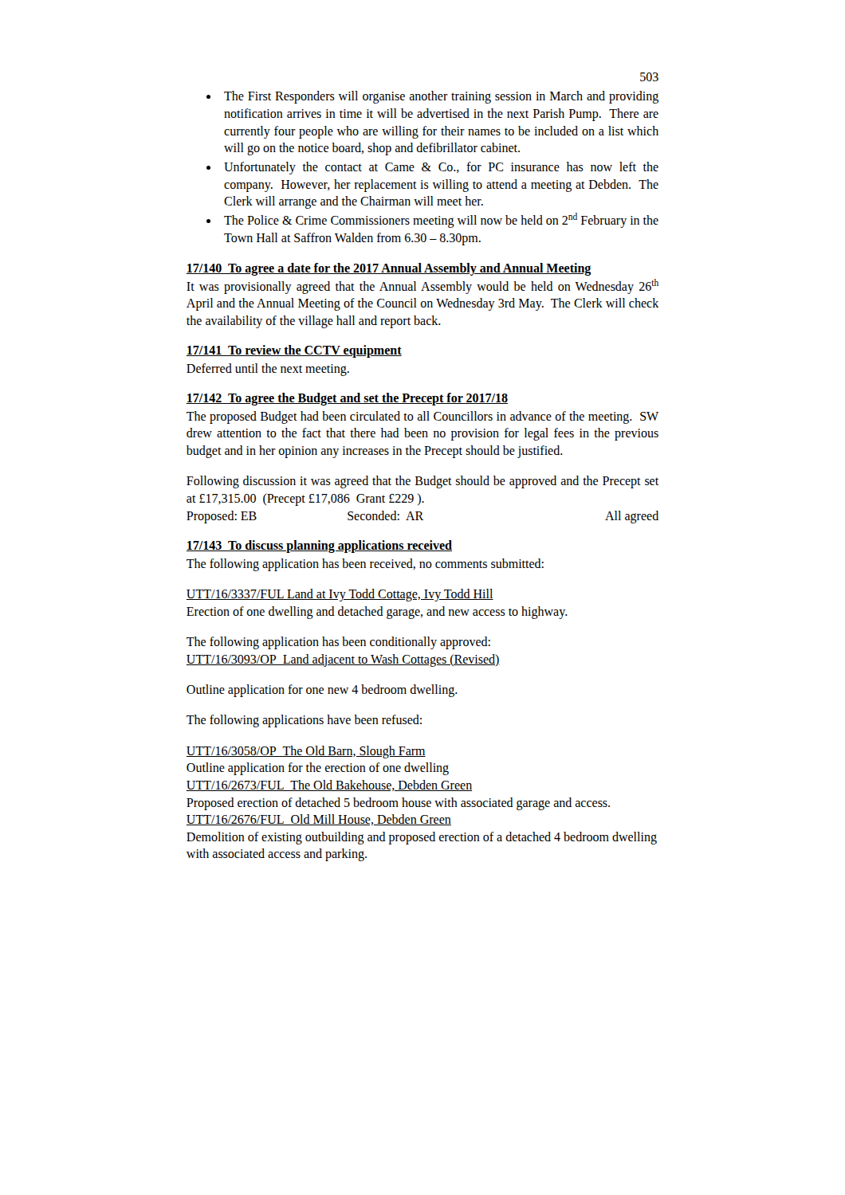503
The First Responders will organise another training session in March and providing notification arrives in time it will be advertised in the next Parish Pump. There are currently four people who are willing for their names to be included on a list which will go on the notice board, shop and defibrillator cabinet.
Unfortunately the contact at Came & Co., for PC insurance has now left the company. However, her replacement is willing to attend a meeting at Debden. The Clerk will arrange and the Chairman will meet her.
The Police & Crime Commissioners meeting will now be held on 2nd February in the Town Hall at Saffron Walden from 6.30 – 8.30pm.
17/140 To agree a date for the 2017 Annual Assembly and Annual Meeting
It was provisionally agreed that the Annual Assembly would be held on Wednesday 26th April and the Annual Meeting of the Council on Wednesday 3rd May. The Clerk will check the availability of the village hall and report back.
17/141 To review the CCTV equipment
Deferred until the next meeting.
17/142 To agree the Budget and set the Precept for 2017/18
The proposed Budget had been circulated to all Councillors in advance of the meeting. SW drew attention to the fact that there had been no provision for legal fees in the previous budget and in her opinion any increases in the Precept should be justified.
Following discussion it was agreed that the Budget should be approved and the Precept set at £17,315.00 (Precept £17,086 Grant £229 ).
Proposed: EB
Seconded: AR
All agreed
17/143 To discuss planning applications received
The following application has been received, no comments submitted:
UTT/16/3337/FUL Land at Ivy Todd Cottage, Ivy Todd Hill
Erection of one dwelling and detached garage, and new access to highway.
The following application has been conditionally approved:
UTT/16/3093/OP Land adjacent to Wash Cottages (Revised)
Outline application for one new 4 bedroom dwelling.
The following applications have been refused:
UTT/16/3058/OP The Old Barn, Slough Farm
Outline application for the erection of one dwelling
UTT/16/2673/FUL The Old Bakehouse, Debden Green
Proposed erection of detached 5 bedroom house with associated garage and access.
UTT/16/2676/FUL Old Mill House, Debden Green
Demolition of existing outbuilding and proposed erection of a detached 4 bedroom dwelling with associated access and parking.